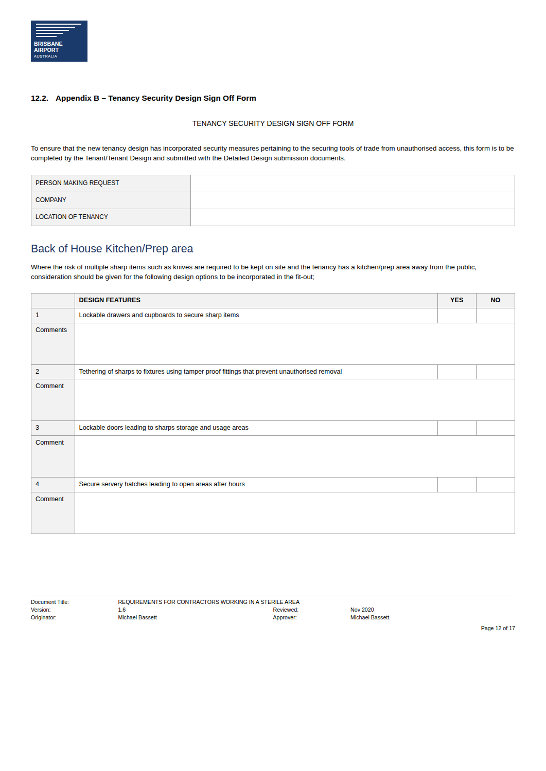BRISBANE
AIRPORT
AUSTRALIA
12.2. Appendix B – Tenancy Security Design Sign Off Form
TENANCY SECURITY DESIGN SIGN OFF FORM
To ensure that the new tenancy design has incorporated security measures pertaining to the securing tools of trade from unauthorised access, this form is to be completed by the Tenant/Tenant Design and submitted with the Detailed Design submission documents.
| PERSON MAKING REQUEST | |
| COMPANY | |
| LOCATION OF TENANCY | |
Back of House Kitchen/Prep area
Where the risk of multiple sharp items such as knives are required to be kept on site and the tenancy has a kitchen/prep area away from the public, consideration should be given for the following design options to be incorporated in the fit-out;
| | DESIGN FEATURES | YES | NO |
| --- | --- | --- | --- |
| 1 | Lockable drawers and cupboards to secure sharp items | | |
| Comments | |
| 2 | Tethering of sharps to fixtures using tamper proof fittings that prevent unauthorised removal | | |
| Comment | |
| 3 | Lockable doors leading to sharps storage and usage areas | | |
| Comment | |
| 4 | Secure servery hatches leading to open areas after hours | | |
| Comment | |
| Document Title: | REQUIREMENTS FOR CONTRACTORS WORKING IN A STERILE AREA |
| Version: | 1.6 | Reviewed: | Nov 2020 |
| Originator: | Michael Bassett | Approver: | Michael Bassett |
Page 12 of 17